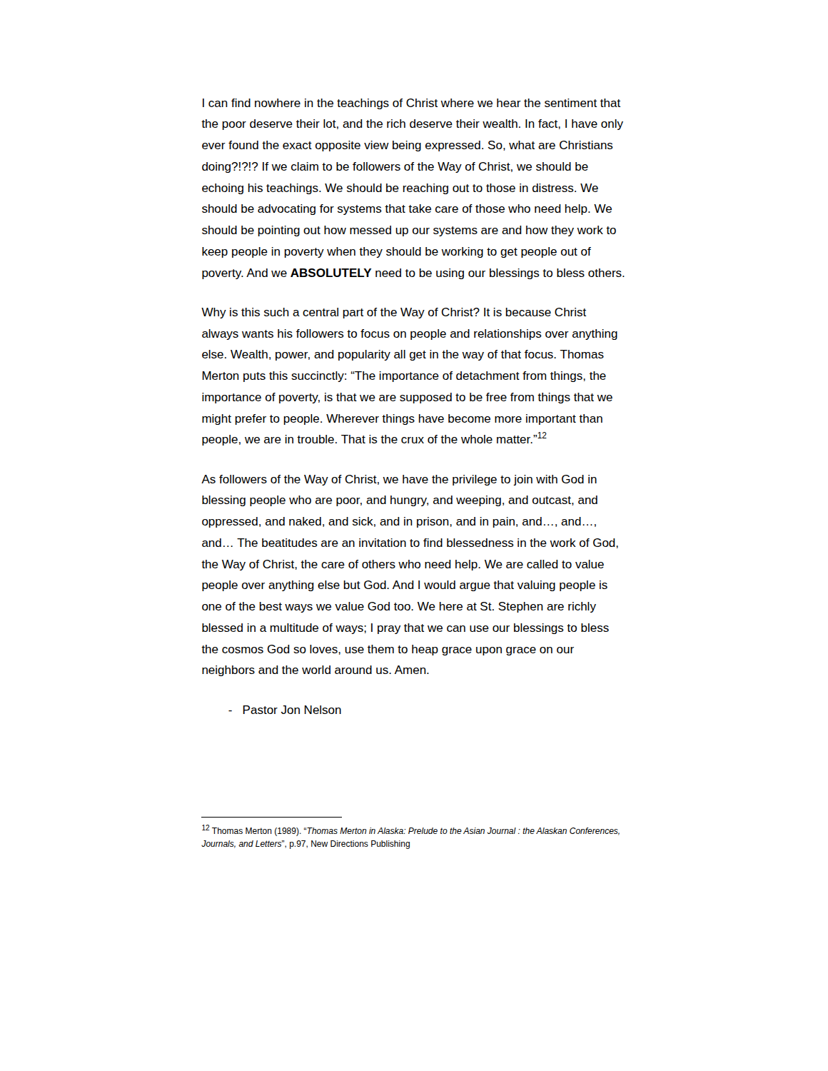I can find nowhere in the teachings of Christ where we hear the sentiment that the poor deserve their lot, and the rich deserve their wealth. In fact, I have only ever found the exact opposite view being expressed. So, what are Christians doing?!?!? If we claim to be followers of the Way of Christ, we should be echoing his teachings. We should be reaching out to those in distress. We should be advocating for systems that take care of those who need help. We should be pointing out how messed up our systems are and how they work to keep people in poverty when they should be working to get people out of poverty. And we ABSOLUTELY need to be using our blessings to bless others.
Why is this such a central part of the Way of Christ? It is because Christ always wants his followers to focus on people and relationships over anything else. Wealth, power, and popularity all get in the way of that focus. Thomas Merton puts this succinctly: “The importance of detachment from things, the importance of poverty, is that we are supposed to be free from things that we might prefer to people. Wherever things have become more important than people, we are in trouble. That is the crux of the whole matter.”12
As followers of the Way of Christ, we have the privilege to join with God in blessing people who are poor, and hungry, and weeping, and outcast, and oppressed, and naked, and sick, and in prison, and in pain, and…, and…, and… The beatitudes are an invitation to find blessedness in the work of God, the Way of Christ, the care of others who need help. We are called to value people over anything else but God. And I would argue that valuing people is one of the best ways we value God too. We here at St. Stephen are richly blessed in a multitude of ways; I pray that we can use our blessings to bless the cosmos God so loves, use them to heap grace upon grace on our neighbors and the world around us. Amen.
- Pastor Jon Nelson
12 Thomas Merton (1989). “Thomas Merton in Alaska: Prelude to the Asian Journal : the Alaskan Conferences, Journals, and Letters”, p.97, New Directions Publishing